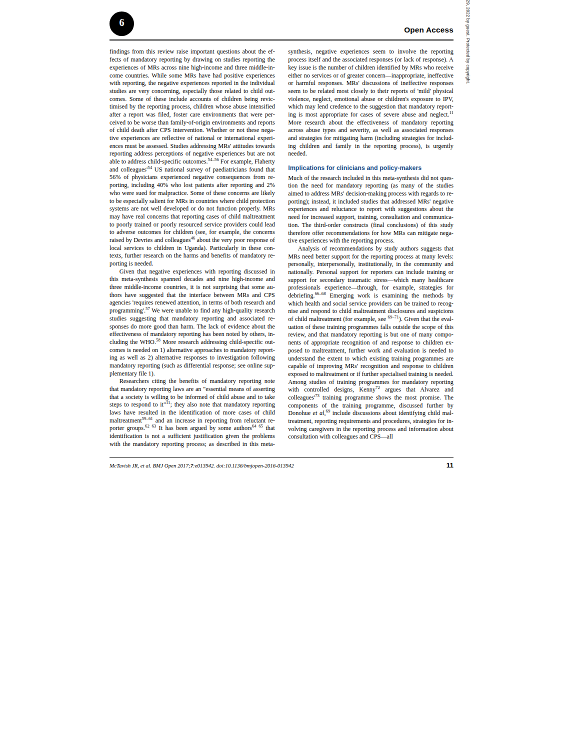BMJ Open: first published as 10.1136/bmjopen-2016-013942 on 16 October 2017. Downloaded from http://bmjopen.bmj.com/ on June 29, 2022 by guest. Protected by copyright.
6
Open Access
findings from this review raise important questions about the effects of mandatory reporting by drawing on studies reporting the experiences of MRs across nine high-income and three middle-income countries. While some MRs have had positive experiences with reporting, the negative experiences reported in the individual studies are very concerning, especially those related to child outcomes. Some of these include accounts of children being revictimised by the reporting process, children whose abuse intensified after a report was filed, foster care environments that were perceived to be worse than family-of-origin environments and reports of child death after CPS intervention. Whether or not these negative experiences are reflective of national or international experiences must be assessed. Studies addressing MRs' attitudes towards reporting address perceptions of negative experiences but are not able to address child-specific outcomes.54–56 For example, Flaherty and colleagues'54 US national survey of paediatricians found that 56% of physicians experienced negative consequences from reporting, including 40% who lost patients after reporting and 2% who were sued for malpractice. Some of these concerns are likely to be especially salient for MRs in countries where child protection systems are not well developed or do not function properly. MRs may have real concerns that reporting cases of child maltreatment to poorly trained or poorly resourced service providers could lead to adverse outcomes for children (see, for example, the concerns raised by Devries and colleagues46 about the very poor response of local services to children in Uganda). Particularly in these contexts, further research on the harms and benefits of mandatory reporting is needed.
Given that negative experiences with reporting discussed in this meta-synthesis spanned decades and nine high-income and three middle-income countries, it is not surprising that some authors have suggested that the interface between MRs and CPS agencies 'requires renewed attention, in terms of both research and programming'.57 We were unable to find any high-quality research studies suggesting that mandatory reporting and associated responses do more good than harm. The lack of evidence about the effectiveness of mandatory reporting has been noted by others, including the WHO.58 More research addressing child-specific outcomes is needed on 1) alternative approaches to mandatory reporting as well as 2) alternative responses to investigation following mandatory reporting (such as differential response; see online supplementary file 1).
Researchers citing the benefits of mandatory reporting note that mandatory reporting laws are an "essential means of asserting that a society is willing to be informed of child abuse and to take steps to respond to it"11; they also note that mandatory reporting laws have resulted in the identification of more cases of child maltreatment59–61 and an increase in reporting from reluctant reporter groups.62 63 It has been argued by some authors64 65 that identification is not a sufficient justification given the problems with the mandatory reporting process; as described in this meta-synthesis, negative experiences seem to involve the reporting process itself and the associated responses (or lack of response). A key issue is the number of children identified by MRs who receive either no services or of greater concern—inappropriate, ineffective or harmful responses. MRs' discussions of ineffective responses seem to be related most closely to their reports of 'mild' physical violence, neglect, emotional abuse or children's exposure to IPV, which may lend credence to the suggestion that mandatory reporting is most appropriate for cases of severe abuse and neglect.11 More research about the effectiveness of mandatory reporting across abuse types and severity, as well as associated responses and strategies for mitigating harm (including strategies for including children and family in the reporting process), is urgently needed.
Implications for clinicians and policy-makers
Much of the research included in this meta-synthesis did not question the need for mandatory reporting (as many of the studies aimed to address MRs' decision-making process with regards to reporting); instead, it included studies that addressed MRs' negative experiences and reluctance to report with suggestions about the need for increased support, training, consultation and communication. The third-order constructs (final conclusions) of this study therefore offer recommendations for how MRs can mitigate negative experiences with the reporting process.
Analysis of recommendations by study authors suggests that MRs need better support for the reporting process at many levels: personally, interpersonally, institutionally, in the community and nationally. Personal support for reporters can include training or support for secondary traumatic stress—which many healthcare professionals experience—through, for example, strategies for debriefing.66–68 Emerging work is examining the methods by which health and social service providers can be trained to recognise and respond to child maltreatment disclosures and suspicions of child maltreatment (for example, see 69–71). Given that the evaluation of these training programmes falls outside the scope of this review, and that mandatory reporting is but one of many components of appropriate recognition of and response to children exposed to maltreatment, further work and evaluation is needed to understand the extent to which existing training programmes are capable of improving MRs' recognition and response to children exposed to maltreatment or if further specialised training is needed. Among studies of training programmes for mandatory reporting with controlled designs, Kenny72 argues that Alvarez and colleagues'73 training programme shows the most promise. The components of the training programme, discussed further by Donohue et al,69 include discussions about identifying child maltreatment, reporting requirements and procedures, strategies for involving caregivers in the reporting process and information about consultation with colleagues and CPS—all
McTavish JR, et al. BMJ Open 2017;7:e013942. doi:10.1136/bmjopen-2016-013942
11